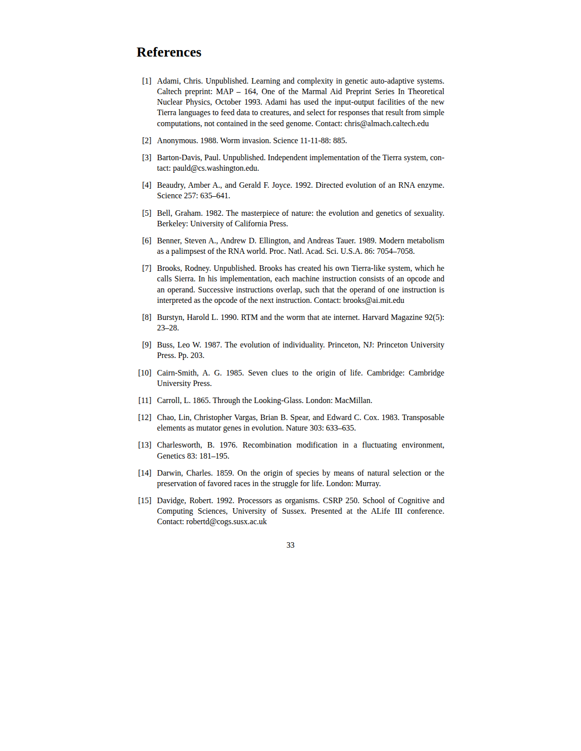References
[1] Adami, Chris. Unpublished. Learning and complexity in genetic auto-adaptive systems. Caltech preprint: MAP – 164, One of the Marmal Aid Preprint Series In Theoretical Nuclear Physics, October 1993. Adami has used the input-output facilities of the new Tierra languages to feed data to creatures, and select for responses that result from simple computations, not contained in the seed genome. Contact: chris@almach.caltech.edu
[2] Anonymous. 1988. Worm invasion. Science 11-11-88: 885.
[3] Barton-Davis, Paul. Unpublished. Independent implementation of the Tierra system, contact: pauld@cs.washington.edu.
[4] Beaudry, Amber A., and Gerald F. Joyce. 1992. Directed evolution of an RNA enzyme. Science 257: 635–641.
[5] Bell, Graham. 1982. The masterpiece of nature: the evolution and genetics of sexuality. Berkeley: University of California Press.
[6] Benner, Steven A., Andrew D. Ellington, and Andreas Tauer. 1989. Modern metabolism as a palimpsest of the RNA world. Proc. Natl. Acad. Sci. U.S.A. 86: 7054–7058.
[7] Brooks, Rodney. Unpublished. Brooks has created his own Tierra-like system, which he calls Sierra. In his implementation, each machine instruction consists of an opcode and an operand. Successive instructions overlap, such that the operand of one instruction is interpreted as the opcode of the next instruction. Contact: brooks@ai.mit.edu
[8] Burstyn, Harold L. 1990. RTM and the worm that ate internet. Harvard Magazine 92(5): 23–28.
[9] Buss, Leo W. 1987. The evolution of individuality. Princeton, NJ: Princeton University Press. Pp. 203.
[10] Cairn-Smith, A. G. 1985. Seven clues to the origin of life. Cambridge: Cambridge University Press.
[11] Carroll, L. 1865. Through the Looking-Glass. London: MacMillan.
[12] Chao, Lin, Christopher Vargas, Brian B. Spear, and Edward C. Cox. 1983. Transposable elements as mutator genes in evolution. Nature 303: 633–635.
[13] Charlesworth, B. 1976. Recombination modification in a fluctuating environment, Genetics 83: 181–195.
[14] Darwin, Charles. 1859. On the origin of species by means of natural selection or the preservation of favored races in the struggle for life. London: Murray.
[15] Davidge, Robert. 1992. Processors as organisms. CSRP 250. School of Cognitive and Computing Sciences, University of Sussex. Presented at the ALife III conference. Contact: robertd@cogs.susx.ac.uk
33